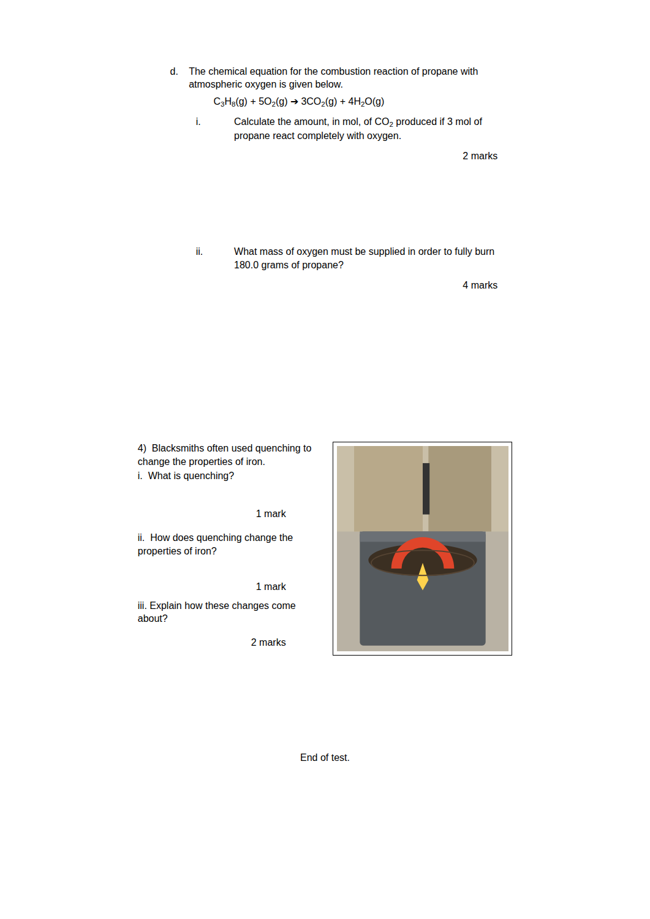d.
The chemical equation for the combustion reaction of propane with atmospheric oxygen is given below.
C3H8(g) + 5O2(g) ➔ 3CO2(g) + 4H2O(g)
i.
Calculate the amount, in mol, of CO2 produced if 3 mol of propane react completely with oxygen.
2 marks
ii.
What mass of oxygen must be supplied in order to fully burn 180.0 grams of propane?
4 marks
4) Blacksmiths often used quenching to change the properties of iron.
i. What is quenching?
1 mark
ii. How does quenching change the properties of iron?
1 mark
iii. Explain how these changes come about?
2 marks
End of test.